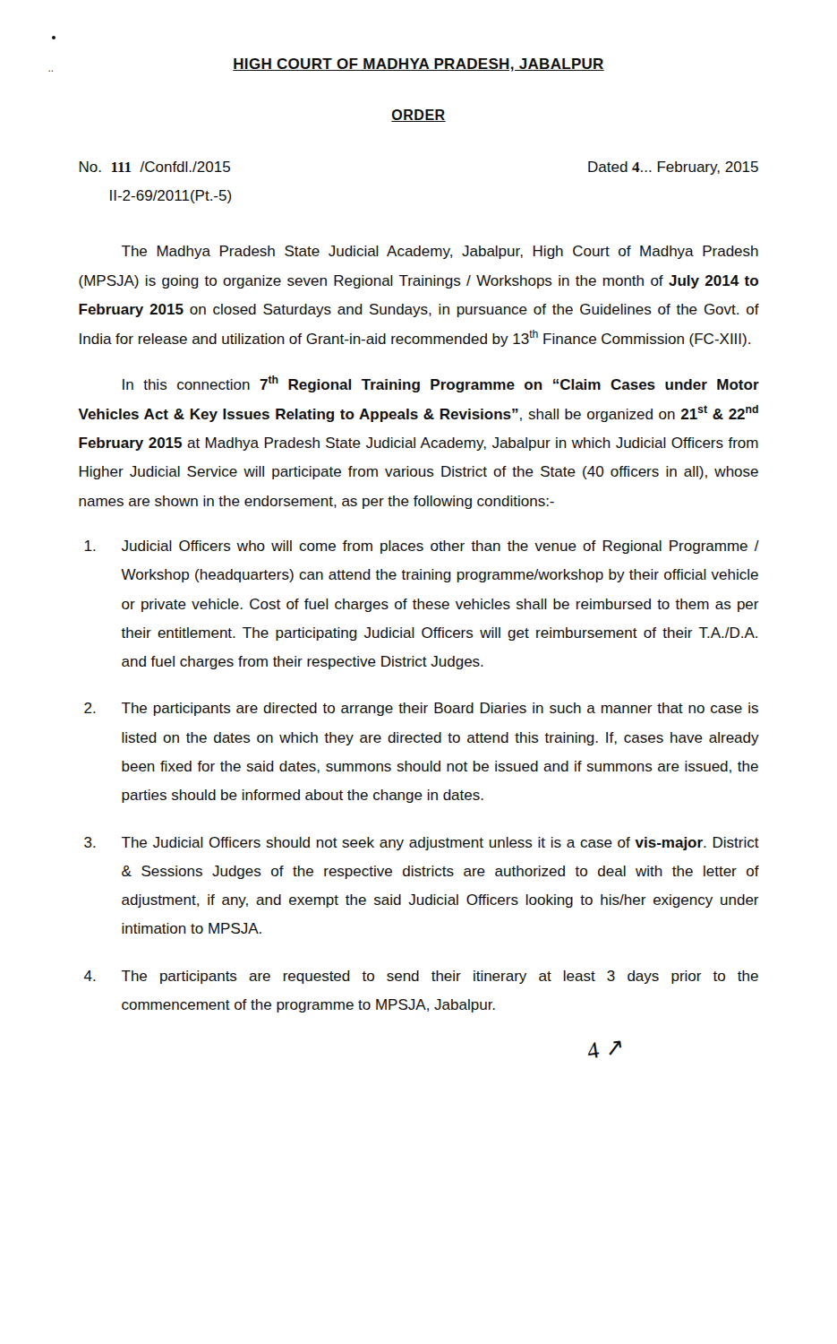..
HIGH COURT OF MADHYA PRADESH, JABALPUR
ORDER
No. 111 /Confdl./2015 II-2-69/2011(Pt.-5)
Dated 4... February, 2015
The Madhya Pradesh State Judicial Academy, Jabalpur, High Court of Madhya Pradesh (MPSJA) is going to organize seven Regional Trainings / Workshops in the month of July 2014 to February 2015 on closed Saturdays and Sundays, in pursuance of the Guidelines of the Govt. of India for release and utilization of Grant-in-aid recommended by 13th Finance Commission (FC-XIII).
In this connection 7th Regional Training Programme on “Claim Cases under Motor Vehicles Act & Key Issues Relating to Appeals & Revisions”, shall be organized on 21st & 22nd February 2015 at Madhya Pradesh State Judicial Academy, Jabalpur in which Judicial Officers from Higher Judicial Service will participate from various District of the State (40 officers in all), whose names are shown in the endorsement, as per the following conditions:-
Judicial Officers who will come from places other than the venue of Regional Programme / Workshop (headquarters) can attend the training programme/workshop by their official vehicle or private vehicle. Cost of fuel charges of these vehicles shall be reimbursed to them as per their entitlement. The participating Judicial Officers will get reimbursement of their T.A./D.A. and fuel charges from their respective District Judges.
The participants are directed to arrange their Board Diaries in such a manner that no case is listed on the dates on which they are directed to attend this training. If, cases have already been fixed for the said dates, summons should not be issued and if summons are issued, the parties should be informed about the change in dates.
The Judicial Officers should not seek any adjustment unless it is a case of vis-major. District & Sessions Judges of the respective districts are authorized to deal with the letter of adjustment, if any, and exempt the said Judicial Officers looking to his/her exigency under intimation to MPSJA.
The participants are requested to send their itinerary at least 3 days prior to the commencement of the programme to MPSJA, Jabalpur.
4 ↗